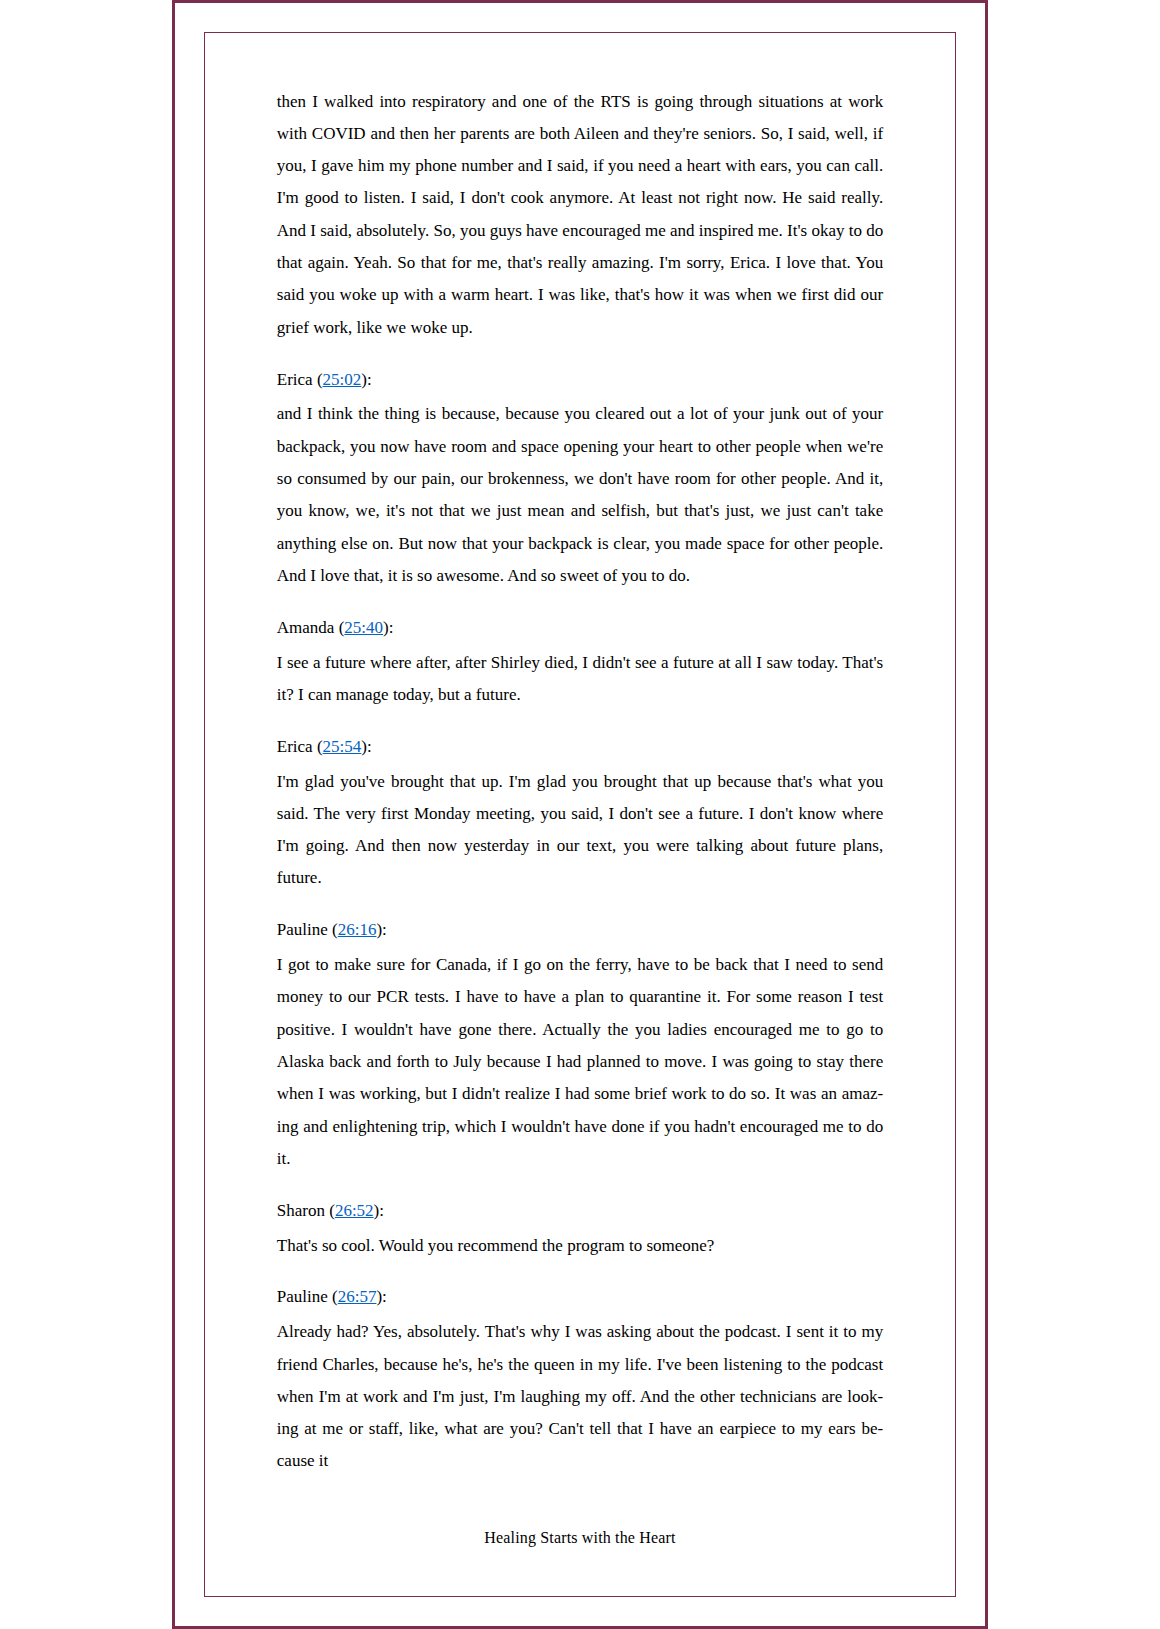then I walked into respiratory and one of the RTS is going through situations at work with COVID and then her parents are both Aileen and they're seniors. So, I said, well, if you, I gave him my phone number and I said, if you need a heart with ears, you can call. I'm good to listen. I said, I don't cook anymore. At least not right now. He said really. And I said, absolutely. So, you guys have encouraged me and inspired me. It's okay to do that again. Yeah. So that for me, that's really amazing. I'm sorry, Erica. I love that. You said you woke up with a warm heart. I was like, that's how it was when we first did our grief work, like we woke up.
Erica (25:02):
and I think the thing is because, because you cleared out a lot of your junk out of your backpack, you now have room and space opening your heart to other people when we're so consumed by our pain, our brokenness, we don't have room for other people. And it, you know, we, it's not that we just mean and selfish, but that's just, we just can't take anything else on. But now that your backpack is clear, you made space for other people. And I love that, it is so awesome. And so sweet of you to do.
Amanda (25:40):
I see a future where after, after Shirley died, I didn't see a future at all I saw today. That's it? I can manage today, but a future.
Erica (25:54):
I'm glad you've brought that up. I'm glad you brought that up because that's what you said. The very first Monday meeting, you said, I don't see a future. I don't know where I'm going. And then now yesterday in our text, you were talking about future plans, future.
Pauline (26:16):
I got to make sure for Canada, if I go on the ferry, have to be back that I need to send money to our PCR tests. I have to have a plan to quarantine it. For some reason I test positive. I wouldn't have gone there. Actually the you ladies encouraged me to go to Alaska back and forth to July because I had planned to move. I was going to stay there when I was working, but I didn't realize I had some brief work to do so. It was an amazing and enlightening trip, which I wouldn't have done if you hadn't encouraged me to do it.
Sharon (26:52):
That's so cool. Would you recommend the program to someone?
Pauline (26:57):
Already had? Yes, absolutely. That's why I was asking about the podcast. I sent it to my friend Charles, because he's, he's the queen in my life. I've been listening to the podcast when I'm at work and I'm just, I'm laughing my off. And the other technicians are looking at me or staff, like, what are you? Can't tell that I have an earpiece to my ears because it
Healing Starts with the Heart